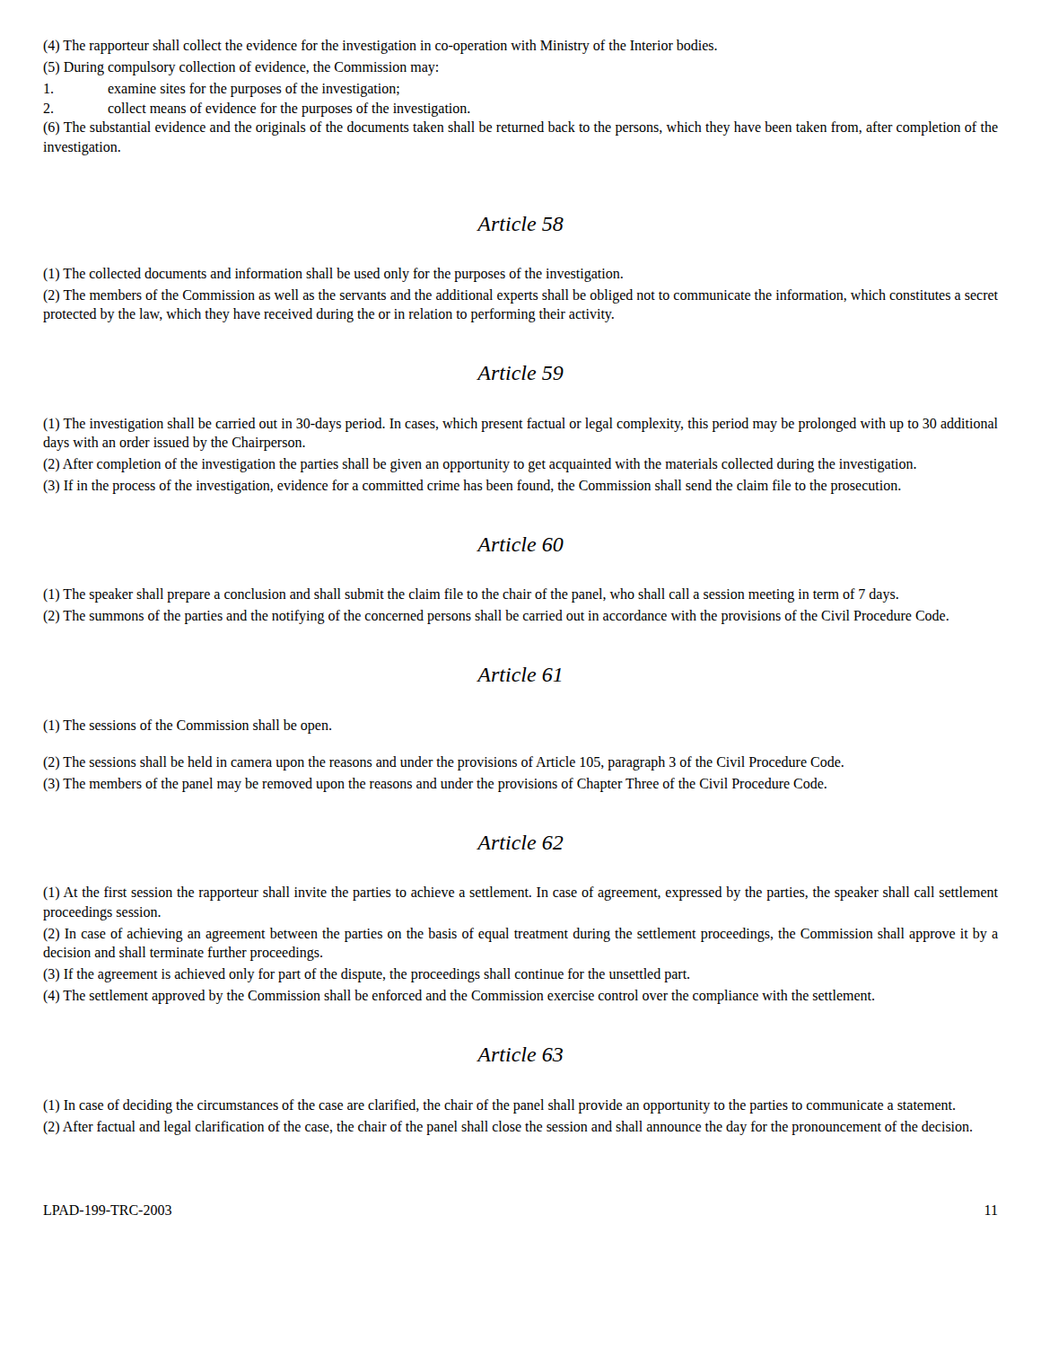(4) The rapporteur shall collect the evidence for the investigation in co-operation with Ministry of the Interior bodies.
(5) During compulsory collection of evidence, the Commission may:
1. examine sites for the purposes of the investigation;
2. collect means of evidence for the purposes of the investigation.
(6) The substantial evidence and the originals of the documents taken shall be returned back to the persons, which they have been taken from, after completion of the investigation.
Article 58
(1) The collected documents and information shall be used only for the purposes of the investigation.
(2) The members of the Commission as well as the servants and the additional experts shall be obliged not to communicate the information, which constitutes a secret protected by the law, which they have received during the or in relation to performing their activity.
Article 59
(1) The investigation shall be carried out in 30-days period. In cases, which present factual or legal complexity, this period may be prolonged with up to 30 additional days with an order issued by the Chairperson.
(2) After completion of the investigation the parties shall be given an opportunity to get acquainted with the materials collected during the investigation.
(3) If in the process of the investigation, evidence for a committed crime has been found, the Commission shall send the claim file to the prosecution.
Article 60
(1) The speaker shall prepare a conclusion and shall submit the claim file to the chair of the panel, who shall call a session meeting in term of 7 days.
(2) The summons of the parties and the notifying of the concerned persons shall be carried out in accordance with the provisions of the Civil Procedure Code.
Article 61
(1) The sessions of the Commission shall be open.
(2) The sessions shall be held in camera upon the reasons and under the provisions of Article 105, paragraph 3 of the Civil Procedure Code.
(3) The members of the panel may be removed upon the reasons and under the provisions of Chapter Three of the Civil Procedure Code.
Article 62
(1) At the first session the rapporteur shall invite the parties to achieve a settlement. In case of agreement, expressed by the parties, the speaker shall call settlement proceedings session.
(2) In case of achieving an agreement between the parties on the basis of equal treatment during the settlement proceedings, the Commission shall approve it by a decision and shall terminate further proceedings.
(3) If the agreement is achieved only for part of the dispute, the proceedings shall continue for the unsettled part.
(4) The settlement approved by the Commission shall be enforced and the Commission exercise control over the compliance with the settlement.
Article 63
(1) In case of deciding the circumstances of the case are clarified, the chair of the panel shall provide an opportunity to the parties to communicate a statement.
(2) After factual and legal clarification of the case, the chair of the panel shall close the session and shall announce the day for the pronouncement of the decision.
LPAD-199-TRC-2003 11